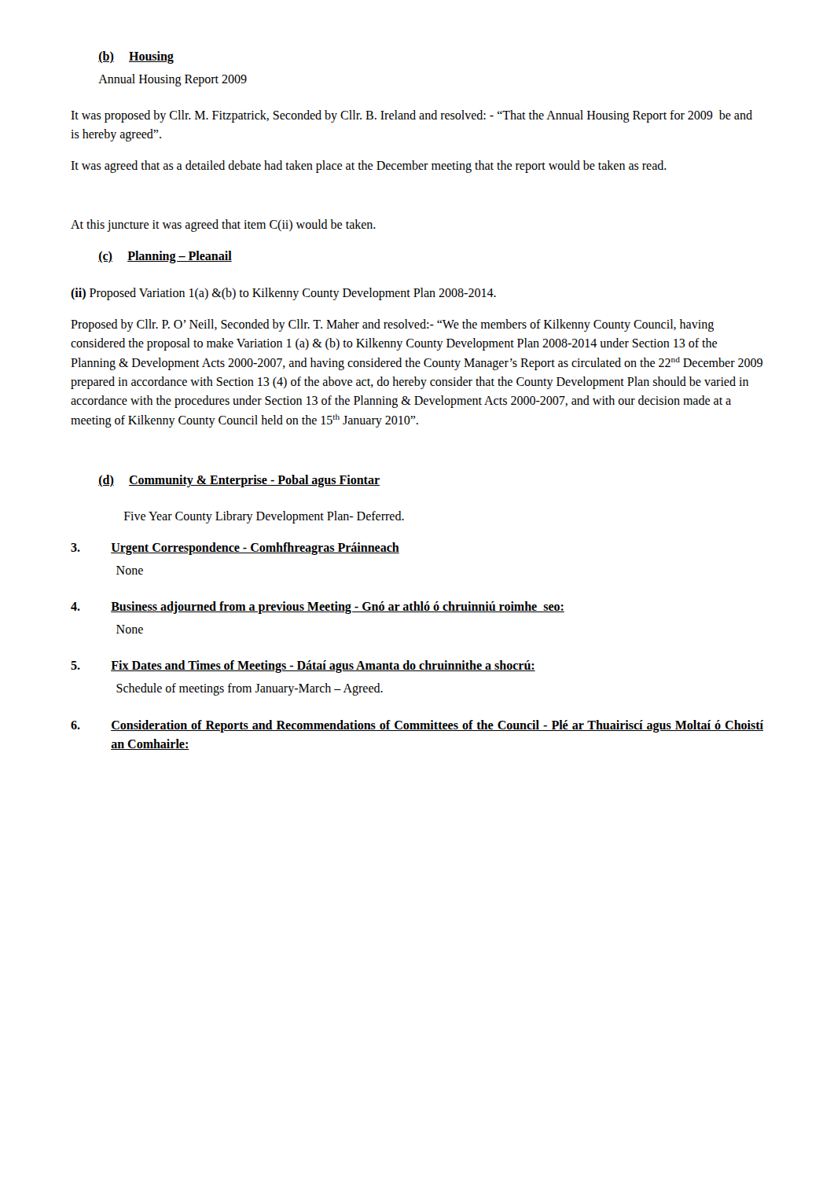(b) Housing
Annual Housing Report 2009
It was proposed by Cllr. M. Fitzpatrick, Seconded by Cllr. B. Ireland and resolved: - “That the Annual Housing Report for 2009 be and is hereby agreed”.
It was agreed that as a detailed debate had taken place at the December meeting that the report would be taken as read.
At this juncture it was agreed that item C(ii) would be taken.
(c) Planning – Pleanail
(ii) Proposed Variation 1(a) &(b) to Kilkenny County Development Plan 2008-2014.
Proposed by Cllr. P. O’ Neill, Seconded by Cllr. T. Maher and resolved:- “We the members of Kilkenny County Council, having considered the proposal to make Variation 1 (a) & (b) to Kilkenny County Development Plan 2008-2014 under Section 13 of the Planning & Development Acts 2000-2007, and having considered the County Manager’s Report as circulated on the 22nd December 2009 prepared in accordance with Section 13 (4) of the above act, do hereby consider that the County Development Plan should be varied in accordance with the procedures under Section 13 of the Planning & Development Acts 2000-2007, and with our decision made at a meeting of Kilkenny County Council held on the 15th January 2010”.
(d) Community & Enterprise - Pobal agus Fiontar
Five Year County Library Development Plan- Deferred.
3. Urgent Correspondence - Comhfhreagras Práinneach
None
4. Business adjourned from a previous Meeting - Gnó ar athló ó chruinniú roimhe seo:
None
5. Fix Dates and Times of Meetings - Dátaí agus Amanta do chruinnithe a shocrú:
Schedule of meetings from January-March – Agreed.
6. Consideration of Reports and Recommendations of Committees of the Council - Plé ar Thuairiscí agus Moltaí ó Choistí an Comhairle: